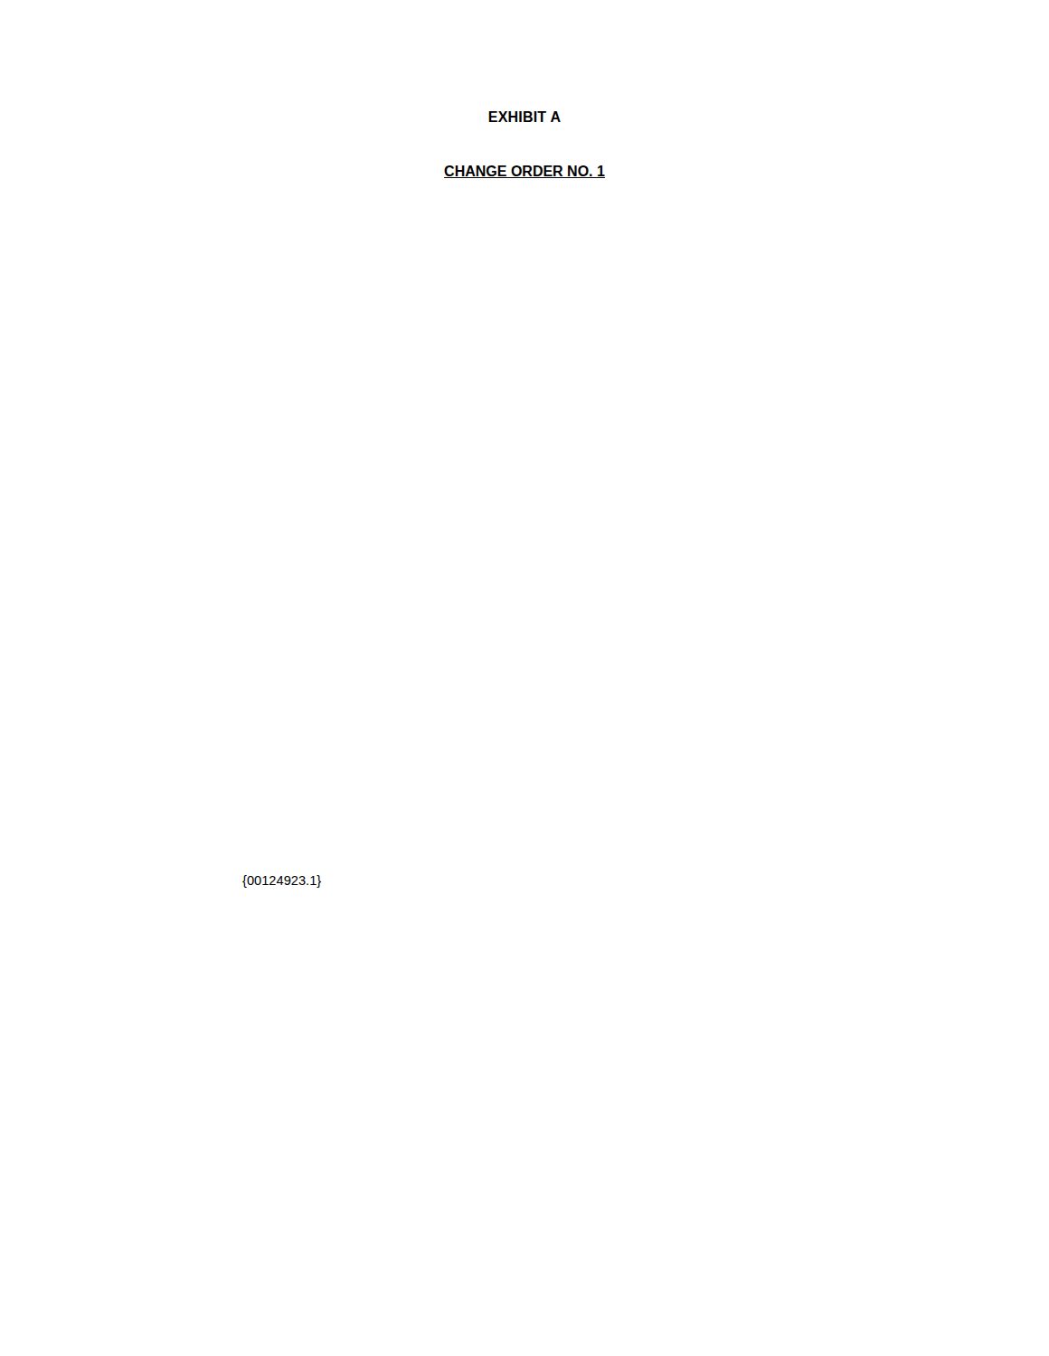EXHIBIT A
CHANGE ORDER NO. 1
{00124923.1}